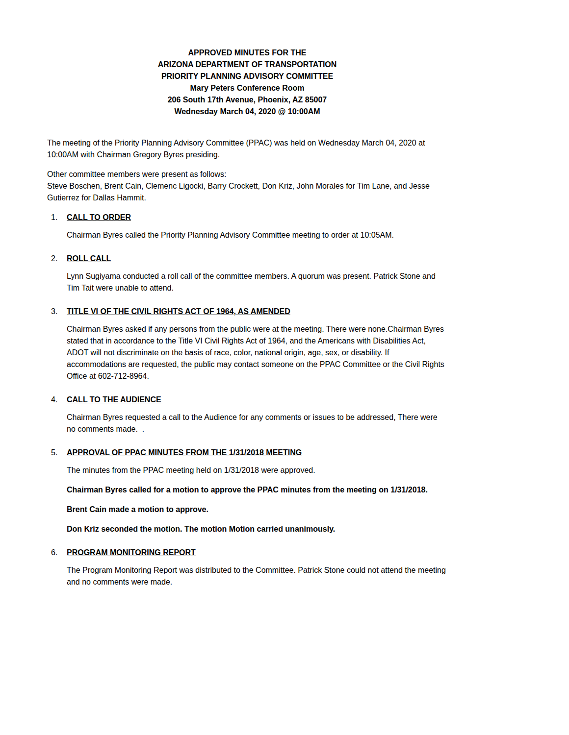APPROVED MINUTES FOR THE
ARIZONA DEPARTMENT OF TRANSPORTATION
PRIORITY PLANNING ADVISORY COMMITTEE
Mary Peters Conference Room
206 South 17th Avenue, Phoenix, AZ 85007
Wednesday March 04, 2020 @ 10:00AM
The meeting of the Priority Planning Advisory Committee (PPAC) was held on Wednesday March 04, 2020 at 10:00AM with Chairman Gregory Byres presiding.
Other committee members were present as follows:
Steve Boschen, Brent Cain, Clemenc Ligocki, Barry Crockett, Don Kriz, John Morales for Tim Lane, and Jesse Gutierrez for Dallas Hammit.
1. CALL TO ORDER
Chairman Byres called the Priority Planning Advisory Committee meeting to order at 10:05AM.
2. ROLL CALL
Lynn Sugiyama conducted a roll call of the committee members. A quorum was present. Patrick Stone and Tim Tait were unable to attend.
3. TITLE VI OF THE CIVIL RIGHTS ACT OF 1964, AS AMENDED
Chairman Byres asked if any persons from the public were at the meeting. There were none.Chairman Byres stated that in accordance to the Title VI Civil Rights Act of 1964, and the Americans with Disabilities Act, ADOT will not discriminate on the basis of race, color, national origin, age, sex, or disability. If accommodations are requested, the public may contact someone on the PPAC Committee or the Civil Rights Office at 602-712-8964.
4. CALL TO THE AUDIENCE
Chairman Byres requested a call to the Audience for any comments or issues to be addressed, There were no comments made. .
5. APPROVAL OF PPAC MINUTES FROM THE 1/31/2018 MEETING
The minutes from the PPAC meeting held on 1/31/2018 were approved.
Chairman Byres called for a motion to approve the PPAC minutes from the meeting on 1/31/2018.
Brent Cain made a motion to approve.
Don Kriz seconded the motion. The motion Motion carried unanimously.
6. PROGRAM MONITORING REPORT
The Program Monitoring Report was distributed to the Committee. Patrick Stone could not attend the meeting and no comments were made.